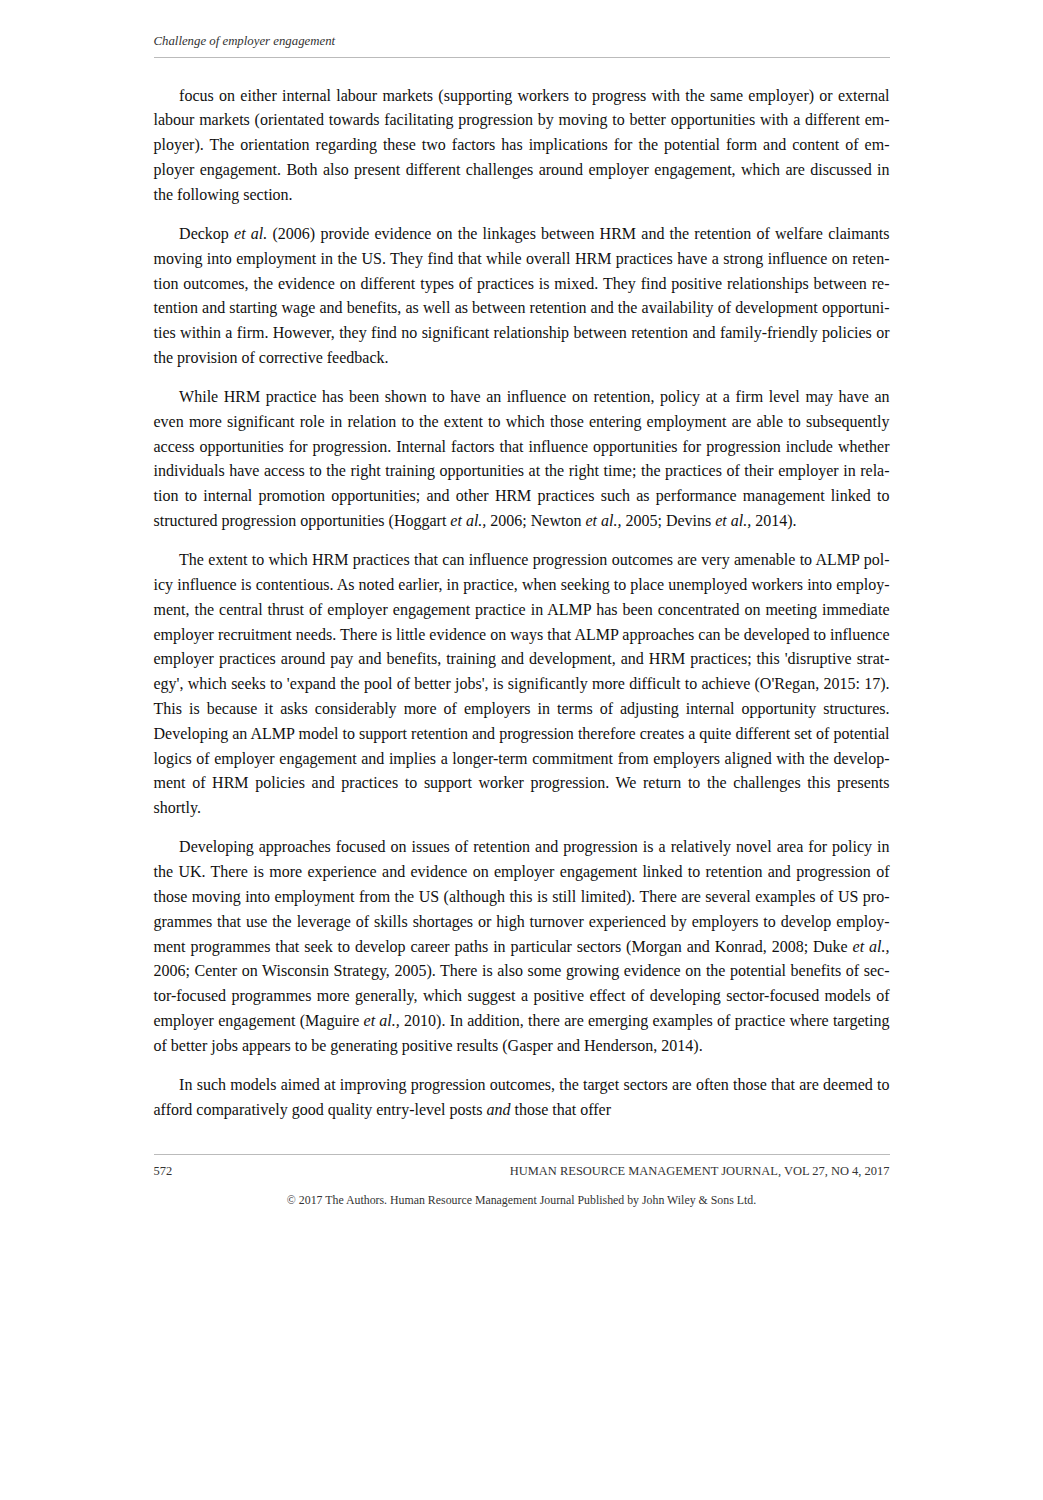Challenge of employer engagement
focus on either internal labour markets (supporting workers to progress with the same employer) or external labour markets (orientated towards facilitating progression by moving to better opportunities with a different employer). The orientation regarding these two factors has implications for the potential form and content of employer engagement. Both also present different challenges around employer engagement, which are discussed in the following section.
Deckop et al. (2006) provide evidence on the linkages between HRM and the retention of welfare claimants moving into employment in the US. They find that while overall HRM practices have a strong influence on retention outcomes, the evidence on different types of practices is mixed. They find positive relationships between retention and starting wage and benefits, as well as between retention and the availability of development opportunities within a firm. However, they find no significant relationship between retention and family-friendly policies or the provision of corrective feedback.
While HRM practice has been shown to have an influence on retention, policy at a firm level may have an even more significant role in relation to the extent to which those entering employment are able to subsequently access opportunities for progression. Internal factors that influence opportunities for progression include whether individuals have access to the right training opportunities at the right time; the practices of their employer in relation to internal promotion opportunities; and other HRM practices such as performance management linked to structured progression opportunities (Hoggart et al., 2006; Newton et al., 2005; Devins et al., 2014).
The extent to which HRM practices that can influence progression outcomes are very amenable to ALMP policy influence is contentious. As noted earlier, in practice, when seeking to place unemployed workers into employment, the central thrust of employer engagement practice in ALMP has been concentrated on meeting immediate employer recruitment needs. There is little evidence on ways that ALMP approaches can be developed to influence employer practices around pay and benefits, training and development, and HRM practices; this 'disruptive strategy', which seeks to 'expand the pool of better jobs', is significantly more difficult to achieve (O'Regan, 2015: 17). This is because it asks considerably more of employers in terms of adjusting internal opportunity structures. Developing an ALMP model to support retention and progression therefore creates a quite different set of potential logics of employer engagement and implies a longer-term commitment from employers aligned with the development of HRM policies and practices to support worker progression. We return to the challenges this presents shortly.
Developing approaches focused on issues of retention and progression is a relatively novel area for policy in the UK. There is more experience and evidence on employer engagement linked to retention and progression of those moving into employment from the US (although this is still limited). There are several examples of US programmes that use the leverage of skills shortages or high turnover experienced by employers to develop employment programmes that seek to develop career paths in particular sectors (Morgan and Konrad, 2008; Duke et al., 2006; Center on Wisconsin Strategy, 2005). There is also some growing evidence on the potential benefits of sector-focused programmes more generally, which suggest a positive effect of developing sector-focused models of employer engagement (Maguire et al., 2010). In addition, there are emerging examples of practice where targeting of better jobs appears to be generating positive results (Gasper and Henderson, 2014).
In such models aimed at improving progression outcomes, the target sectors are often those that are deemed to afford comparatively good quality entry-level posts and those that offer
572 HUMAN RESOURCE MANAGEMENT JOURNAL, VOL 27, NO 4, 2017
© 2017 The Authors. Human Resource Management Journal Published by John Wiley & Sons Ltd.